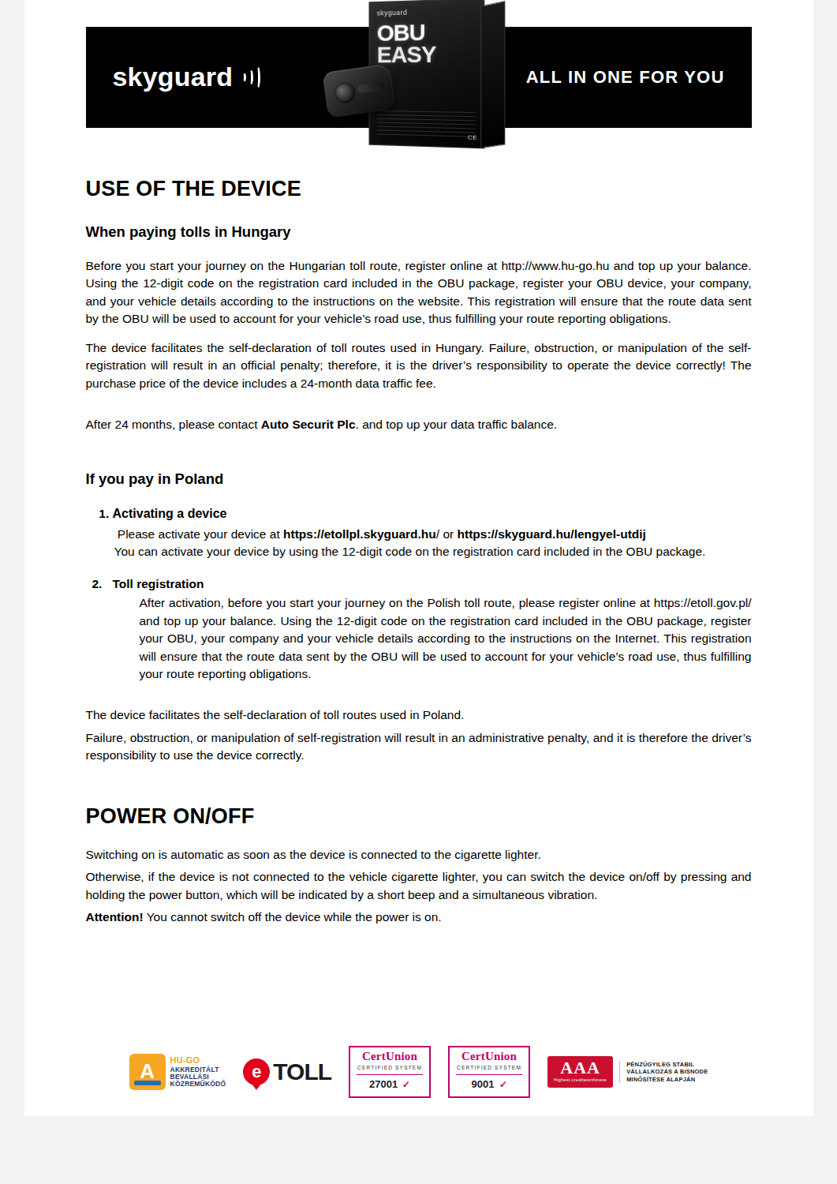skyguard
skyguard OBUEASY CE
ALL IN ONE FOR YOU
USE OF THE DEVICE
When paying tolls in Hungary
Before you start your journey on the Hungarian toll route, register online at http://www.hu-go.hu and top up your balance. Using the 12-digit code on the registration card included in the OBU package, register your OBU device, your company, and your vehicle details according to the instructions on the website. This registration will ensure that the route data sent by the OBU will be used to account for your vehicle’s road use, thus fulfilling your route reporting obligations.
The device facilitates the self-declaration of toll routes used in Hungary. Failure, obstruction, or manipulation of the self-registration will result in an official penalty; therefore, it is the driver’s responsibility to operate the device correctly! The purchase price of the device includes a 24-month data traffic fee.
After 24 months, please contact Auto Securit Plc. and top up your data traffic balance.
If you pay in Poland
Activating a device
Please activate your device at https://etollpl.skyguard.hu/ or https://skyguard.hu/lengyel-utdij
You can activate your device by using the 12-digit code on the registration card included in the OBU package.
2.
Toll registration
After activation, before you start your journey on the Polish toll route, please register online at https://etoll.gov.pl/ and top up your balance. Using the 12-digit code on the registration card included in the OBU package, register your OBU, your company and your vehicle details according to the instructions on the Internet. This registration will ensure that the route data sent by the OBU will be used to account for your vehicle’s road use, thus fulfilling your route reporting obligations.
The device facilitates the self-declaration of toll routes used in Poland.
Failure, obstruction, or manipulation of self-registration will result in an administrative penalty, and it is therefore the driver’s responsibility to use the device correctly.
POWER ON/OFF
Switching on is automatic as soon as the device is connected to the cigarette lighter.
Otherwise, if the device is not connected to the vehicle cigarette lighter, you can switch the device on/off by pressing and holding the power button, which will be indicated by a short beep and a simultaneous vibration.
Attention! You cannot switch off the device while the power is on.
HU-GO AKKREDITÁLT
BEVALLÁSI
KÖZREMŰKÖDŐ
e
TOLL
CertUnion
CERTIFIED SYSTEM
27001 ✓
CertUnion
CERTIFIED SYSTEM
9001 ✓
AAA Highest creditworthiness
PÉNZÜGYILEG STABIL
VÁLLALKOZÁS A BISNODE
MINŐSÍTÉSE ALAPJÁN